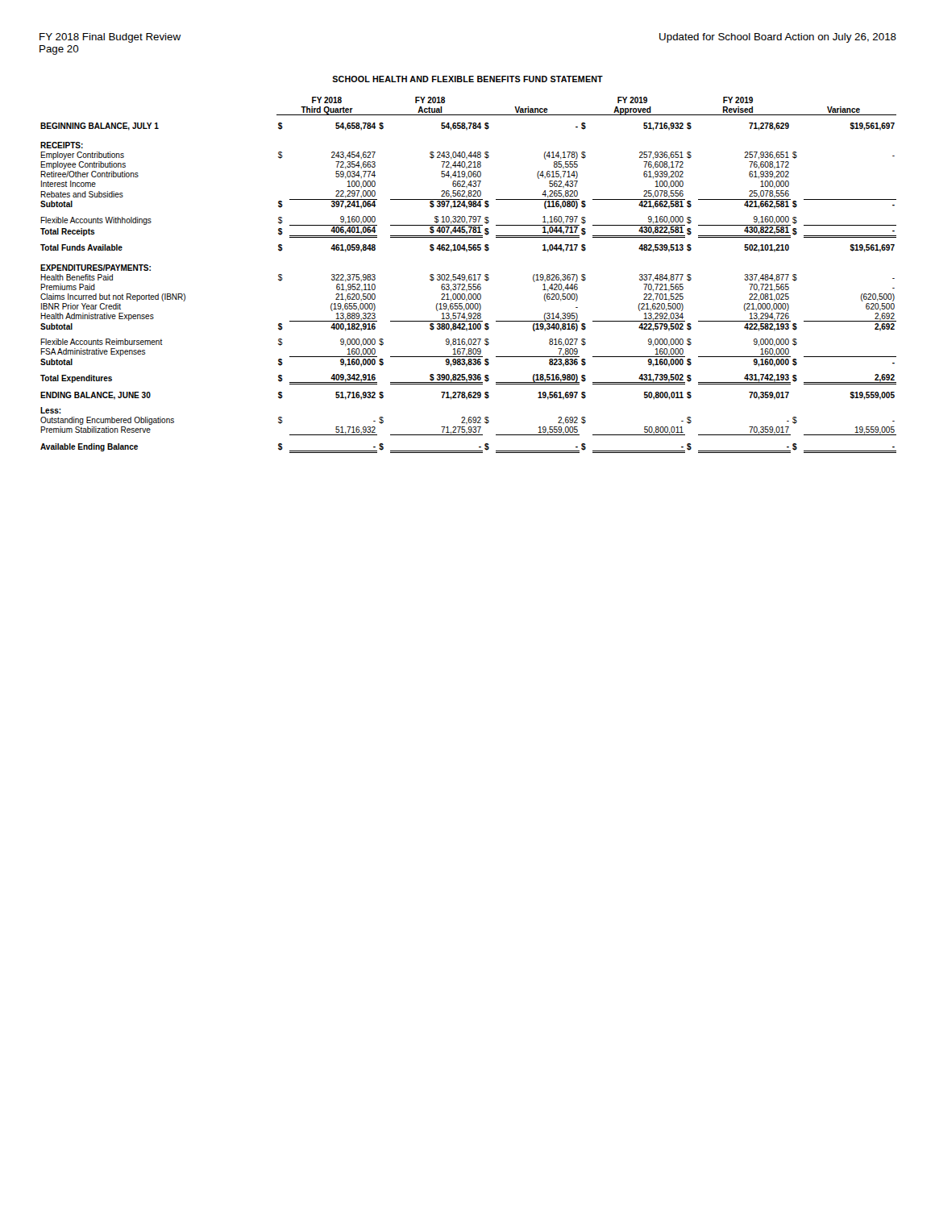FY 2018 Final Budget Review
Page 20
Updated for School Board Action on July 26, 2018
SCHOOL HEALTH AND FLEXIBLE BENEFITS FUND STATEMENT
| | FY 2018 | FY 2018 | | FY 2019 | FY 2019 | |
| --- | --- | --- | --- | --- | --- | --- |
| | Third Quarter | Actual | Variance | Approved | Revised | Variance |
| BEGINNING BALANCE, JULY 1 | $ | 54,658,784 | $ | 54,658,784 | $ | - | $ | 51,716,932 | $ | 71,278,629 | | $19,561,697 |
| RECEIPTS: | |
| Employer Contributions | $ | 243,454,627 | | $ 243,040,448 | $ | (414,178) | $ | 257,936,651 | $ | 257,936,651 | $ | - |
| Employee Contributions | | 72,354,663 | | 72,440,218 | | 85,555 | | 76,608,172 | | 76,608,172 | | |
| Retiree/Other Contributions | | 59,034,774 | | 54,419,060 | | (4,615,714) | | 61,939,202 | | 61,939,202 | | |
| Interest Income | | 100,000 | | 662,437 | | 562,437 | | 100,000 | | 100,000 | | |
| Rebates and Subsidies | | 22,297,000 | | 26,562,820 | | 4,265,820 | | 25,078,556 | | 25,078,556 | | |
| Subtotal | $ | 397,241,064 | | $ 397,124,984 | $ | (116,080) | $ | 421,662,581 | $ | 421,662,581 | $ | - |
| Flexible Accounts Withholdings | $ | 9,160,000 | | $ 10,320,797 | $ | 1,160,797 | $ | 9,160,000 | $ | 9,160,000 | $ | |
| Total Receipts | $ | 406,401,064 | | $ 407,445,781 | $ | 1,044,717 | $ | 430,822,581 | $ | 430,822,581 | $ | - |
| Total Funds Available | $ | 461,059,848 | | $ 462,104,565 | $ | 1,044,717 | $ | 482,539,513 | $ | 502,101,210 | | $19,561,697 |
| EXPENDITURES/PAYMENTS: | |
| Health Benefits Paid | $ | 322,375,983 | | $ 302,549,617 | $ | (19,826,367) | $ | 337,484,877 | $ | 337,484,877 | $ | - |
| Premiums Paid | | 61,952,110 | | 63,372,556 | | 1,420,446 | | 70,721,565 | | 70,721,565 | | - |
| Claims Incurred but not Reported (IBNR) | | 21,620,500 | | 21,000,000 | | (620,500) | | 22,701,525 | | 22,081,025 | | (620,500) |
| IBNR Prior Year Credit | | (19,655,000) | | (19,655,000) | | - | | (21,620,500) | | (21,000,000) | | 620,500 |
| Health Administrative Expenses | | 13,889,323 | | 13,574,928 | | (314,395) | | 13,292,034 | | 13,294,726 | | 2,692 |
| Subtotal | $ | 400,182,916 | | $ 380,842,100 | $ | (19,340,816) | $ | 422,579,502 | $ | 422,582,193 | $ | 2,692 |
| Flexible Accounts Reimbursement | $ | 9,000,000 | $ | 9,816,027 | $ | 816,027 | $ | 9,000,000 | $ | 9,000,000 | $ | |
| FSA Administrative Expenses | | 160,000 | | 167,809 | | 7,809 | | 160,000 | | 160,000 | | |
| Subtotal | $ | 9,160,000 | $ | 9,983,836 | $ | 823,836 | $ | 9,160,000 | $ | 9,160,000 | $ | - |
| Total Expenditures | $ | 409,342,916 | | $ 390,825,936 | $ | (18,516,980) | $ | 431,739,502 | $ | 431,742,193 | $ | 2,692 |
| ENDING BALANCE, JUNE 30 | $ | 51,716,932 | $ | 71,278,629 | $ | 19,561,697 | $ | 50,800,011 | $ | 70,359,017 | | $19,559,005 |
| Less: | |
| Outstanding Encumbered Obligations | $ | - | $ | 2,692 | $ | 2,692 | $ | - | $ | - | $ | - |
| Premium Stabilization Reserve | | 51,716,932 | | 71,275,937 | | 19,559,005 | | 50,800,011 | | 70,359,017 | | 19,559,005 |
| Available Ending Balance | $ | - | $ | - | $ | - | $ | - | $ | - | $ | - |